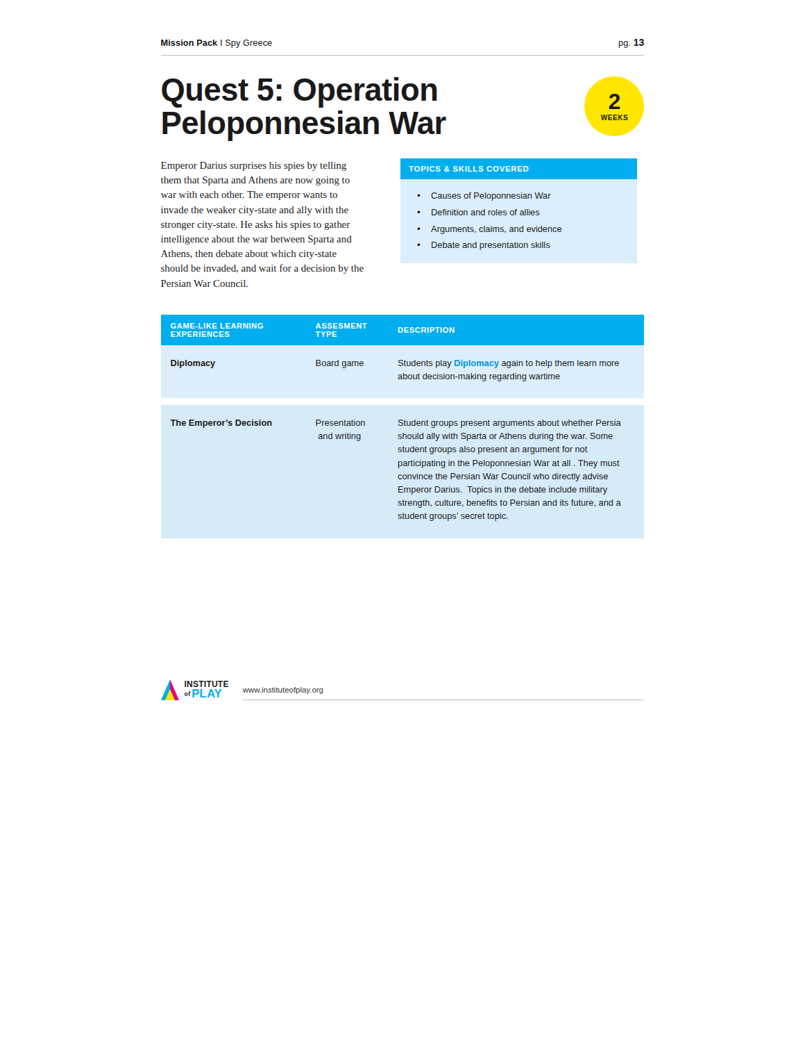Mission Pack I Spy Greece
pg. 13
Quest 5: Operation
Peloponnesian War
2
WEEKS
Emperor Darius surprises his spies by telling them that Sparta and Athens are now going to war with each other. The emperor wants to invade the weaker city-state and ally with the stronger city-state. He asks his spies to gather intelligence about the war between Sparta and Athens, then debate about which city-state should be invaded, and wait for a decision by the Persian War Council.
TOPICS & SKILLS COVERED
Causes of Peloponnesian War
Definition and roles of allies
Arguments, claims, and evidence
Debate and presentation skills
| GAME-LIKE LEARNING EXPERIENCES | ASSESMENT TYPE | DESCRIPTION |
| --- | --- | --- |
| Diplomacy | Board game | Students play Diplomacy again to help them learn more about decision-making regarding wartime |
| The Emperor’s Decision | Presentation and writing | Student groups present arguments about whether Persia should ally with Sparta or Athens during the war. Some student groups also present an argument for not participating in the Peloponnesian War at all . They must convince the Persian War Council who directly advise Emperor Darius. Topics in the debate include military strength, culture, benefits to Persian and its future, and a student groups’ secret topic. |
INSTITUTE
of PLAY
www.instituteofplay.org